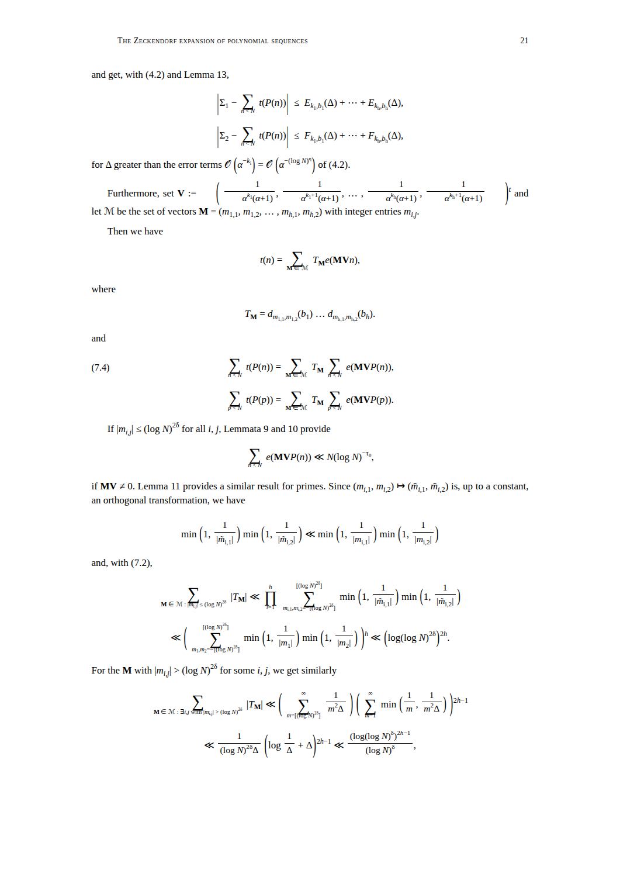The Zeckendorf expansion of polynomial sequences 21
and get, with (4.2) and Lemma 13,
|Σ1 − ∑n < N t(P(n))| ≤ Ek1,b1(Δ) + ⋯ + Ekh,bh(Δ),
|Σ2 − ∑n < N t(P(n))| ≤ Fk1,b1(Δ) + ⋯ + Fkh,bh(Δ),
for Δ greater than the error terms 𝒪 (α−ki) = 𝒪 (α−(log N)η) of (4.2).
Furthermore, set V := ( 1 αk1(α+1), 1 αk1+1(α+1), … , 1 αkh(α+1), 1 αkh+1(α+1) )t and let ℳ be the set of vectors M = (m1,1, m1,2, … , mh,1, mh,2) with integer entries mi,j.
Then we have
t(n) = ∑M ∈ ℳ TMe(MV n),
where
TM = dm1,1,m1,2(b1) … dmh,1,mh,2(bh).
and
(7.4) ∑n < N t(P(n)) = ∑M ∈ ℳ TM ∑n < N e(MV P(n)),
∑p < N t(P(p)) = ∑M ∈ ℳ TM ∑p < N e(MV P(p)).
If |mi,j| ≤ (log N)2δ for all i, j, Lemmata 9 and 10 provide
∑n < N e(MV P(n)) ≪ N(log N)−τ0,
if MV ≠ 0. Lemma 11 provides a similar result for primes. Since (mi,1, mi,2) ↦ (m̃i,1, m̃i,2) is, up to a constant, an orthogonal transformation, we have
min (1, 1|m̃i,1|) min (1, 1|m̃i,2|) ≪ min (1, 1|mi,1|) min (1, 1|mi,2|)
and, with (7.2),
∑M ∈ ℳ : |mi,j| ≤ (log N)2δ |TM| ≪ h∏i=1 [(log N)2δ]∑mi,1,mi,2=−[(log N)2δ] min (1, 1|m̃i,1|) min (1, 1|m̃i,2|)
≪ ( [(log N)2δ]∑m1,m2=−[(log N)2δ] min (1, 1|m1|) min (1, 1|m2|) )h ≪ (log(log N)2δ)2h.
For the M with |mi,j| > (log N)2δ for some i, j, we get similarly
∑M ∈ ℳ : ∃i,j with |mi,j| > (log N)2δ |TM| ≪ ( ∞∑m=[(log N)2δ] 1 m2Δ ) ( ∞∑m=1 min (1 m, 1 m2Δ) )2h−1
≪ 1(log N)2δΔ (log 1 Δ + Δ)2h−1 ≪ (log(log N)δ)2h−1(log N)δ,